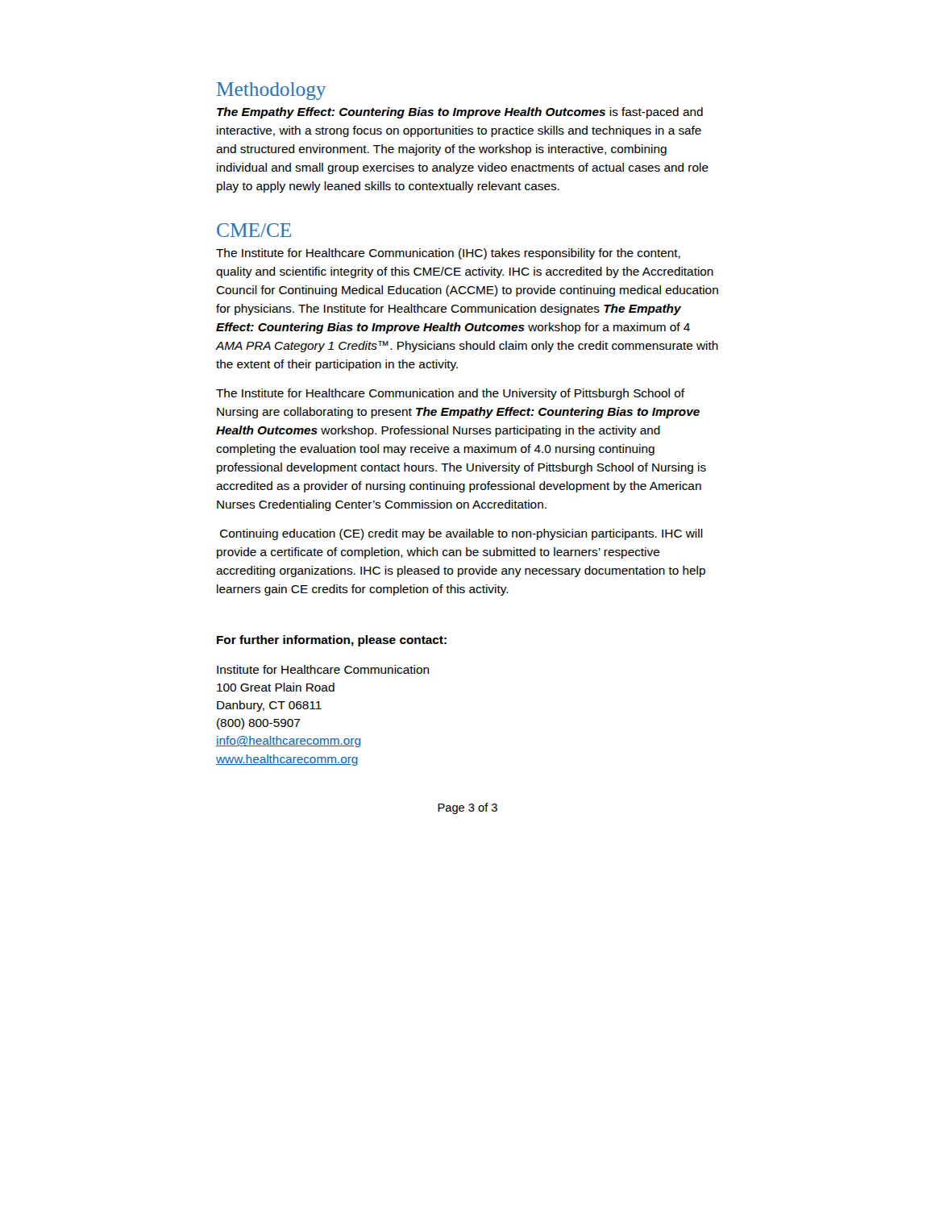Methodology
The Empathy Effect: Countering Bias to Improve Health Outcomes is fast-paced and interactive, with a strong focus on opportunities to practice skills and techniques in a safe and structured environment. The majority of the workshop is interactive, combining individual and small group exercises to analyze video enactments of actual cases and role play to apply newly leaned skills to contextually relevant cases.
CME/CE
The Institute for Healthcare Communication (IHC) takes responsibility for the content, quality and scientific integrity of this CME/CE activity. IHC is accredited by the Accreditation Council for Continuing Medical Education (ACCME) to provide continuing medical education for physicians. The Institute for Healthcare Communication designates The Empathy Effect: Countering Bias to Improve Health Outcomes workshop for a maximum of 4 AMA PRA Category 1 Credits™. Physicians should claim only the credit commensurate with the extent of their participation in the activity.
The Institute for Healthcare Communication and the University of Pittsburgh School of Nursing are collaborating to present The Empathy Effect: Countering Bias to Improve Health Outcomes workshop. Professional Nurses participating in the activity and completing the evaluation tool may receive a maximum of 4.0 nursing continuing professional development contact hours. The University of Pittsburgh School of Nursing is accredited as a provider of nursing continuing professional development by the American Nurses Credentialing Center’s Commission on Accreditation.
Continuing education (CE) credit may be available to non-physician participants. IHC will provide a certificate of completion, which can be submitted to learners’ respective accrediting organizations. IHC is pleased to provide any necessary documentation to help learners gain CE credits for completion of this activity.
For further information, please contact:
Institute for Healthcare Communication
100 Great Plain Road
Danbury, CT 06811
(800) 800-5907
info@healthcarecomm.org
www.healthcarecomm.org
Page 3 of 3